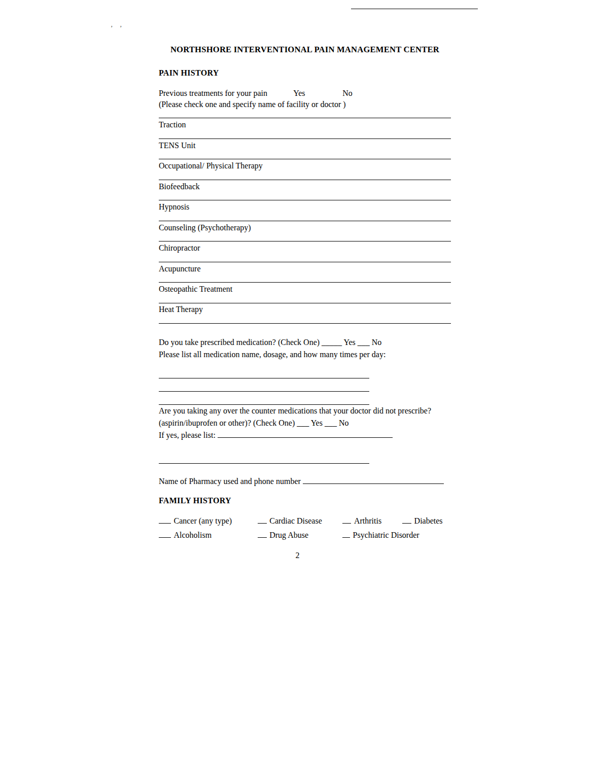, ,
NORTHSHORE INTERVENTIONAL PAIN MANAGEMENT CENTER
PAIN HISTORY
Previous treatments for your painYes No (Please check one and specify name of facility or doctor )
Traction
TENS Unit
Occupational/ Physical Therapy
Biofeedback
Hypnosis
Counseling (Psychotherapy)
Chiropractor
Acupuncture
Osteopathic Treatment
Heat Therapy
Do you take prescribed medication? (Check One) _____ Yes ___ No
Please list all medication name, dosage, and how many times per day:
Are you taking any over the counter medications that your doctor did not prescribe?
(aspirin/ibuprofen or other)? (Check One) ___ Yes ___ No
If yes, please list:
Name of Pharmacy used and phone number
FAMILY HISTORY
| Cancer (any type) | Cardiac Disease | Arthritis | Diabetes |
| Alcoholism | Drug Abuse | Psychiatric Disorder |
2